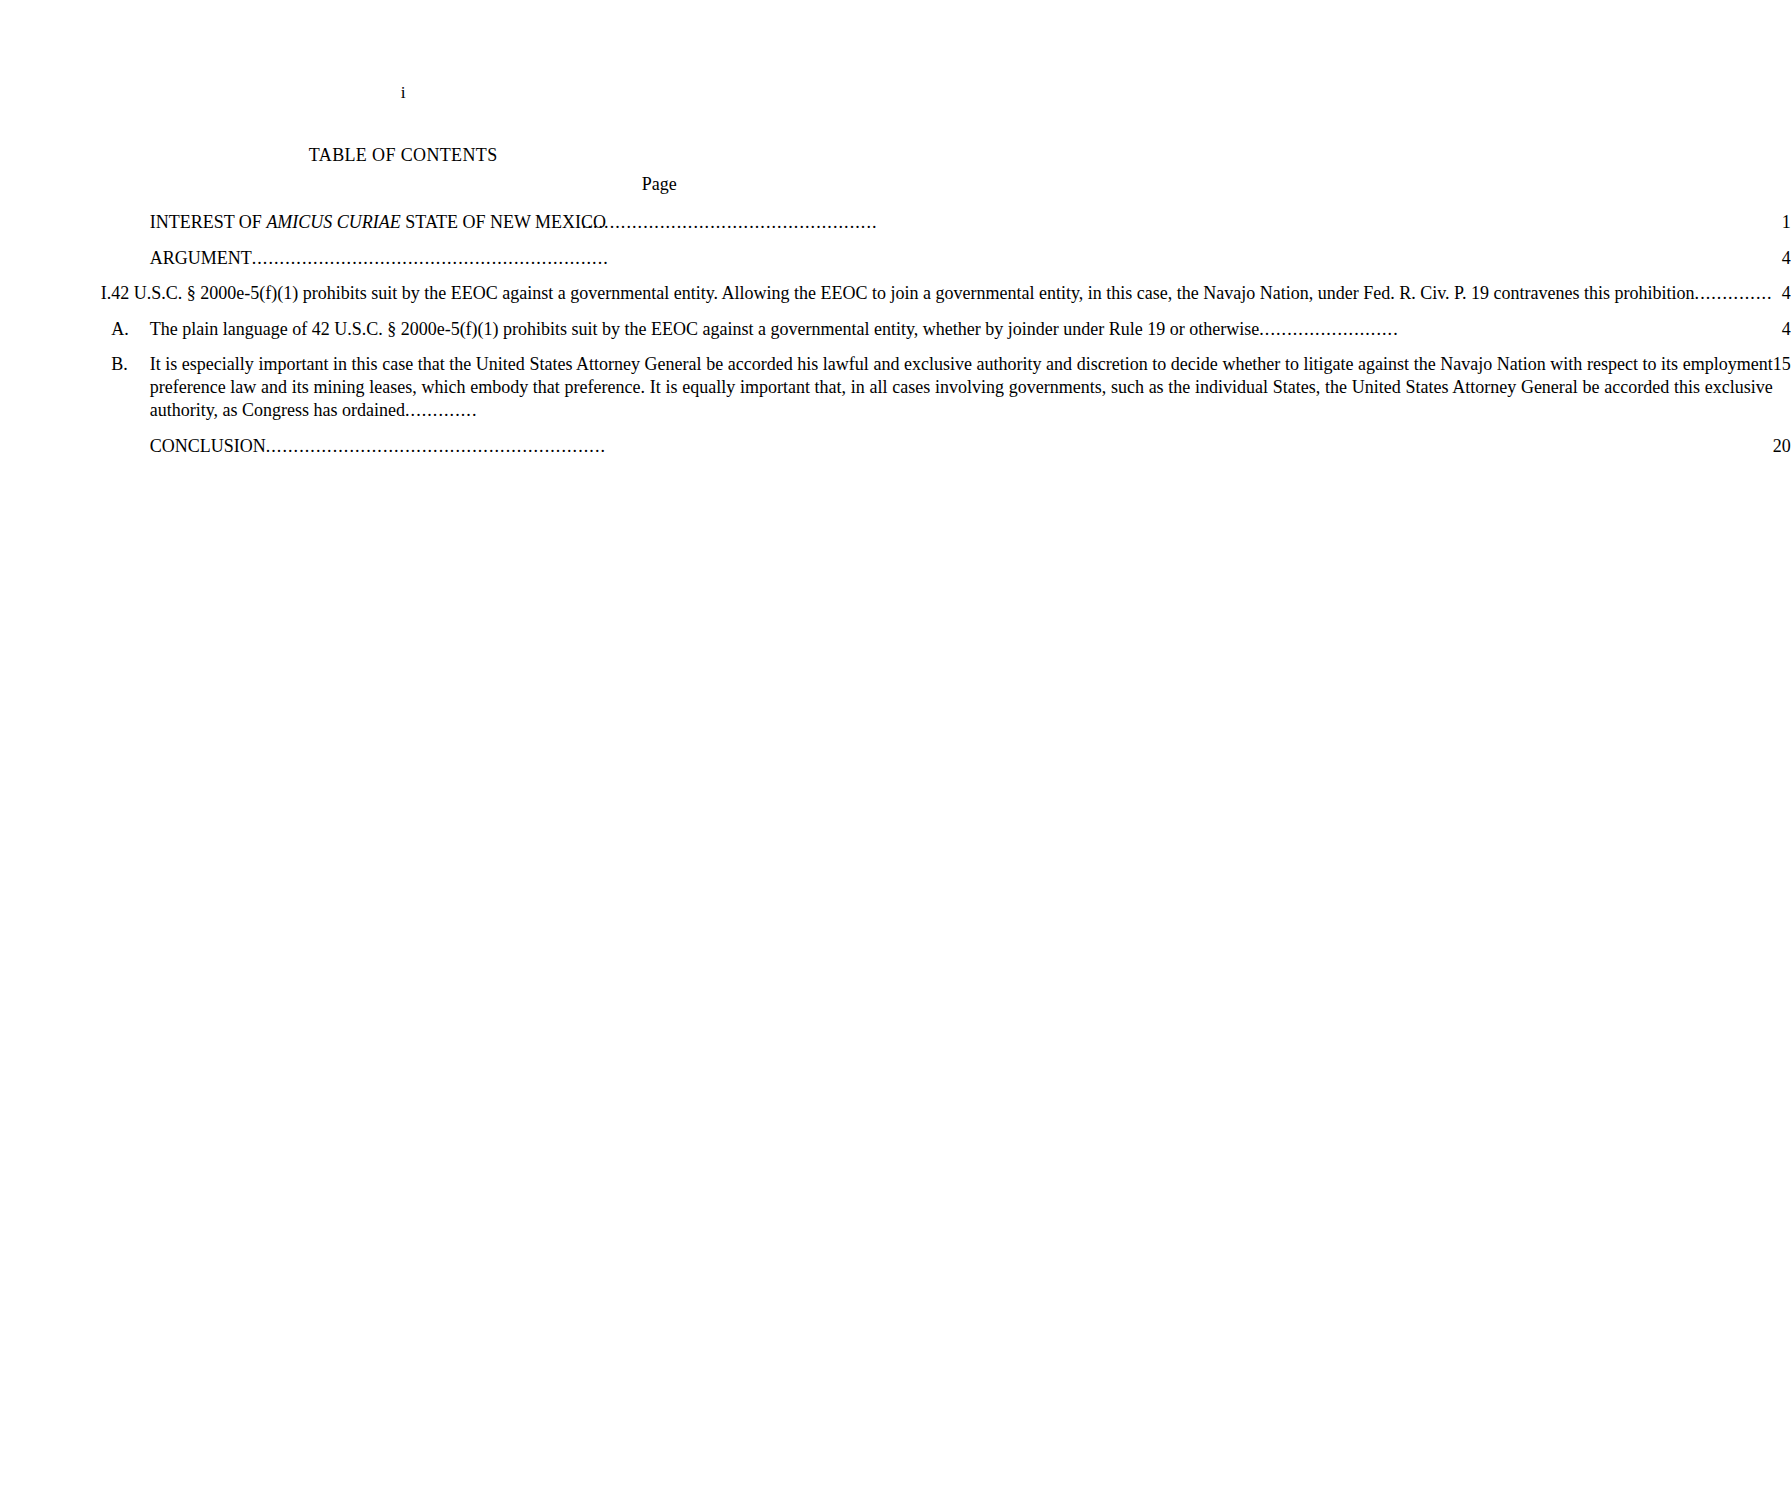i
TABLE OF CONTENTS
Page
| | | INTEREST OF AMICUS CURIAE STATE OF NEW MEXICO ..................................................... | 1 |
| | | ARGUMENT ................................................................ | 4 |
| I. | 42 U.S.C. § 2000e-5(f)(1) prohibits suit by the EEOC against a governmental entity. Allowing the EEOC to join a governmental entity, in this case, the Navajo Nation, under Fed. R. Civ. P. 19 contravenes this prohibition .............. | 4 |
| | A. | The plain language of 42 U.S.C. § 2000e-5(f)(1) prohibits suit by the EEOC against a governmental entity, whether by joinder under Rule 19 or otherwise ......................... | 4 |
| | B. | It is especially important in this case that the United States Attorney General be accorded his lawful and exclusive authority and discretion to decide whether to litigate against the Navajo Nation with respect to its employment preference law and its mining leases, which embody that preference. It is equally important that, in all cases involving governments, such as the individual States, the United States Attorney General be accorded this exclusive authority, as Congress has ordained ............. | 15 |
| | | CONCLUSION ............................................................. | 20 |